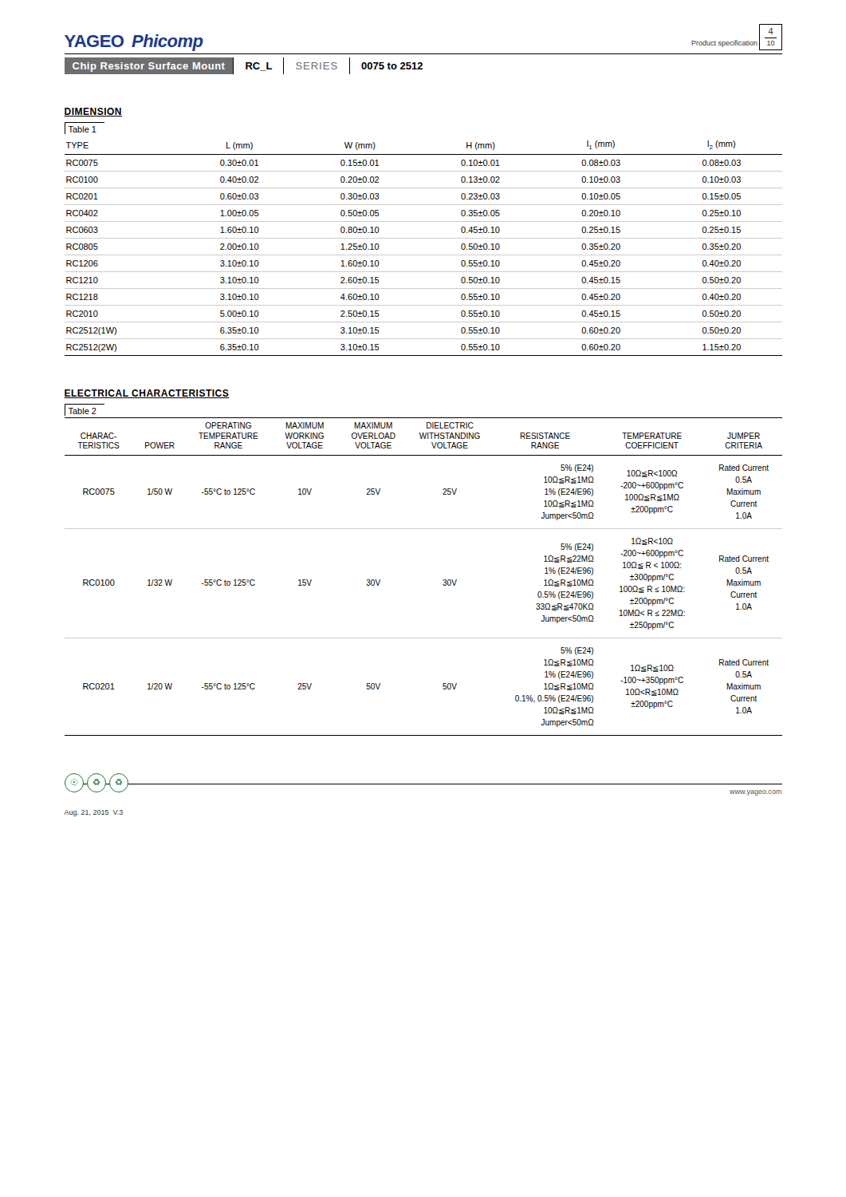YAGEO Phicomp
Product specification 410
Chip Resistor Surface Mount
RC_L
SERIES
0075 to 2512
DIMENSION
Table 1
| TYPE | L (mm) | W (mm) | H (mm) | l 1 (mm) | l 2 (mm) |
| --- | --- | --- | --- | --- | --- |
| RC0075 | 0.30±0.01 | 0.15±0.01 | 0.10±0.01 | 0.08±0.03 | 0.08±0.03 |
| RC0100 | 0.40±0.02 | 0.20±0.02 | 0.13±0.02 | 0.10±0.03 | 0.10±0.03 |
| RC0201 | 0.60±0.03 | 0.30±0.03 | 0.23±0.03 | 0.10±0.05 | 0.15±0.05 |
| RC0402 | 1.00±0.05 | 0.50±0.05 | 0.35±0.05 | 0.20±0.10 | 0.25±0.10 |
| RC0603 | 1.60±0.10 | 0.80±0.10 | 0.45±0.10 | 0.25±0.15 | 0.25±0.15 |
| RC0805 | 2.00±0.10 | 1.25±0.10 | 0.50±0.10 | 0.35±0.20 | 0.35±0.20 |
| RC1206 | 3.10±0.10 | 1.60±0.10 | 0.55±0.10 | 0.45±0.20 | 0.40±0.20 |
| RC1210 | 3.10±0.10 | 2.60±0.15 | 0.50±0.10 | 0.45±0.15 | 0.50±0.20 |
| RC1218 | 3.10±0.10 | 4.60±0.10 | 0.55±0.10 | 0.45±0.20 | 0.40±0.20 |
| RC2010 | 5.00±0.10 | 2.50±0.15 | 0.55±0.10 | 0.45±0.15 | 0.50±0.20 |
| RC2512(1W) | 6.35±0.10 | 3.10±0.15 | 0.55±0.10 | 0.60±0.20 | 0.50±0.20 |
| RC2512(2W) | 6.35±0.10 | 3.10±0.15 | 0.55±0.10 | 0.60±0.20 | 1.15±0.20 |
ELECTRICAL CHARACTERISTICS
Table 2
| CHARAC- TERISTICS | POWER | OPERATING TEMPERATURE RANGE | MAXIMUM WORKING VOLTAGE | MAXIMUM OVERLOAD VOLTAGE | DIELECTRIC WITHSTANDING VOLTAGE | RESISTANCE RANGE | TEMPERATURE COEFFICIENT | JUMPER CRITERIA |
| --- | --- | --- | --- | --- | --- | --- | --- | --- |
| RC0075 | 1/50 W | -55°C to 125°C | 10V | 25V | 25V | 5% (E24) 10Ω≦R≦1MΩ 1% (E24/E96) 10Ω≦R≦1MΩ Jumper<50mΩ | 10Ω≦R<100Ω -200~+600ppm°C 100Ω≦R≦1MΩ ±200ppm°C | Rated Current 0.5A Maximum Current 1.0A |
| RC0100 | 1/32 W | -55°C to 125°C | 15V | 30V | 30V | 5% (E24) 1Ω≦R≦22MΩ 1% (E24/E96) 1Ω≦R≦10MΩ 0.5% (E24/E96) 33Ω≦R≦470KΩ Jumper<50mΩ | 1Ω≦R<10Ω -200~+600ppm°C 10Ω≦ R < 100Ω: ±300ppm/°C 100Ω≦ R ≤ 10MΩ: ±200ppm/°C 10MΩ< R ≤ 22MΩ: ±250ppm/°C | Rated Current 0.5A Maximum Current 1.0A |
| RC0201 | 1/20 W | -55°C to 125°C | 25V | 50V | 50V | 5% (E24) 1Ω≦R≦10MΩ 1% (E24/E96) 1Ω≦R≦10MΩ 0.1%, 0.5% (E24/E96) 10Ω≦R≦1MΩ Jumper<50mΩ | 1Ω≦R≦10Ω -100~+350ppm°C 10Ω<R≦10MΩ ±200ppm°C | Rated Current 0.5A Maximum Current 1.0A |
☉
♻
♻
Aug. 21, 2015 V.3
www.yageo.com